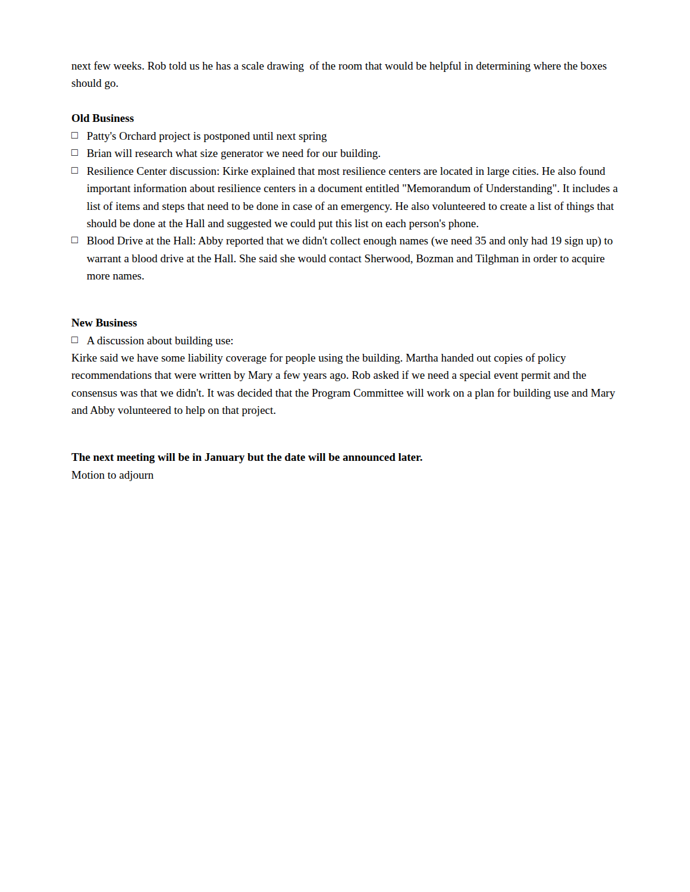next few weeks. Rob told us he has a scale drawing of the room that would be helpful in determining where the boxes should go.
Old Business
Patty's Orchard project is postponed until next spring
Brian will research what size generator we need for our building.
Resilience Center discussion: Kirke explained that most resilience centers are located in large cities. He also found important information about resilience centers in a document entitled "Memorandum of Understanding". It includes a list of items and steps that need to be done in case of an emergency. He also volunteered to create a list of things that should be done at the Hall and suggested we could put this list on each person's phone.
Blood Drive at the Hall: Abby reported that we didn't collect enough names (we need 35 and only had 19 sign up) to warrant a blood drive at the Hall. She said she would contact Sherwood, Bozman and Tilghman in order to acquire more names.
New Business
A discussion about building use:
Kirke said we have some liability coverage for people using the building. Martha handed out copies of policy recommendations that were written by Mary a few years ago. Rob asked if we need a special event permit and the consensus was that we didn't. It was decided that the Program Committee will work on a plan for building use and Mary and Abby volunteered to help on that project.
The next meeting will be in January but the date will be announced later.
Motion to adjourn